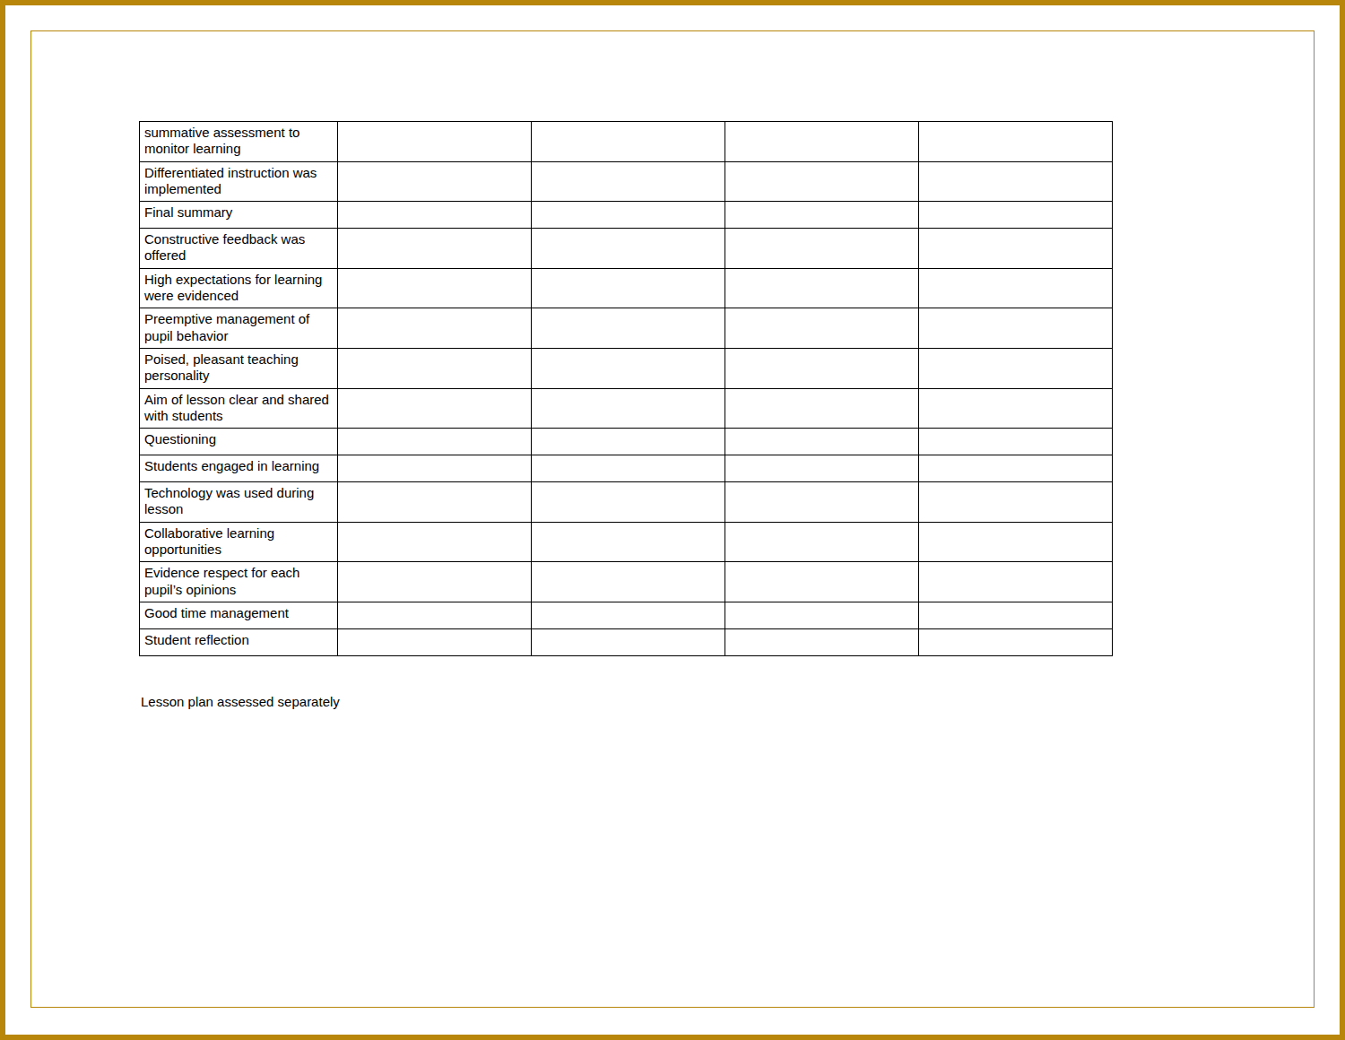| summative assessment to monitor learning | | | | |
| Differentiated instruction was implemented | | | | |
| Final summary | | | | |
| Constructive feedback was offered | | | | |
| High expectations for learning were evidenced | | | | |
| Preemptive management of pupil behavior | | | | |
| Poised, pleasant teaching personality | | | | |
| Aim of lesson clear and shared with students | | | | |
| Questioning | | | | |
| Students engaged in learning | | | | |
| Technology was used during lesson | | | | |
| Collaborative learning opportunities | | | | |
| Evidence respect for each pupil’s opinions | | | | |
| Good time management | | | | |
| Student reflection | | | | |
Lesson plan assessed separately